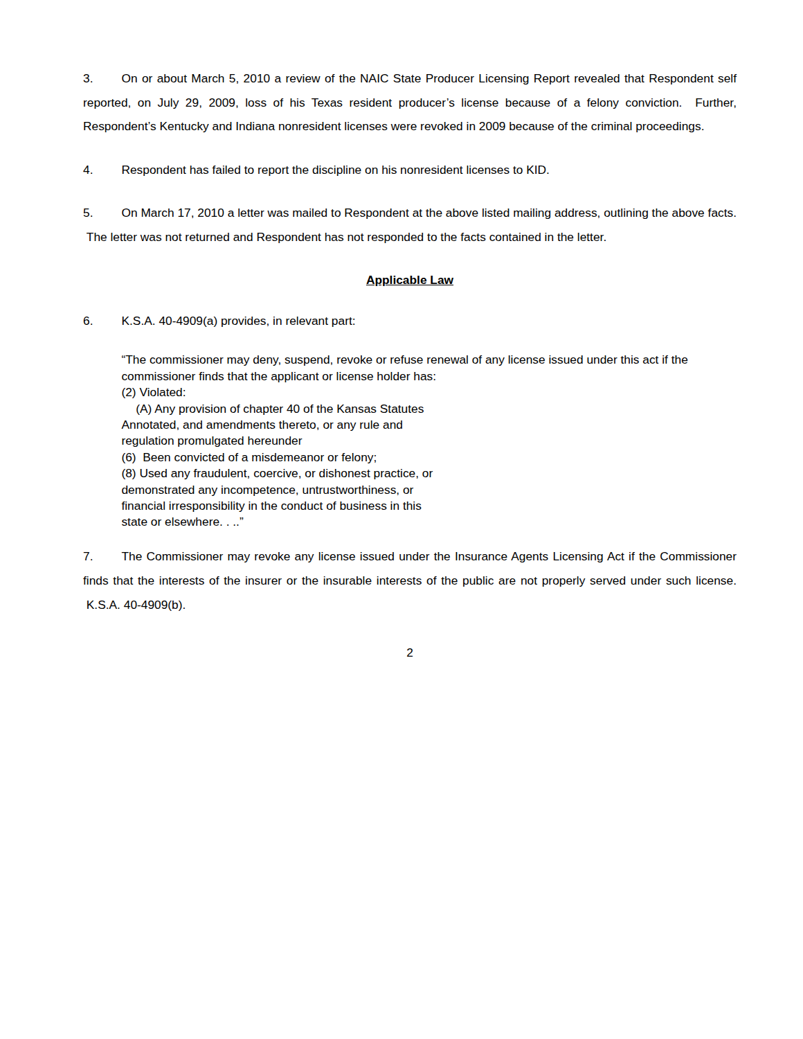3. On or about March 5, 2010 a review of the NAIC State Producer Licensing Report revealed that Respondent self reported, on July 29, 2009, loss of his Texas resident producer’s license because of a felony conviction. Further, Respondent’s Kentucky and Indiana nonresident licenses were revoked in 2009 because of the criminal proceedings.
4. Respondent has failed to report the discipline on his nonresident licenses to KID.
5. On March 17, 2010 a letter was mailed to Respondent at the above listed mailing address, outlining the above facts. The letter was not returned and Respondent has not responded to the facts contained in the letter.
Applicable Law
6. K.S.A. 40-4909(a) provides, in relevant part:
“The commissioner may deny, suspend, revoke or refuse renewal of any license issued under this act if the commissioner finds that the applicant or license holder has:
(2) Violated:
(A) Any provision of chapter 40 of the Kansas Statutes
Annotated, and amendments thereto, or any rule and
regulation promulgated hereunder
(6) Been convicted of a misdemeanor or felony;
(8) Used any fraudulent, coercive, or dishonest practice, or
demonstrated any incompetence, untrustworthiness, or
financial irresponsibility in the conduct of business in this
state or elsewhere. . ..”
7. The Commissioner may revoke any license issued under the Insurance Agents Licensing Act if the Commissioner finds that the interests of the insurer or the insurable interests of the public are not properly served under such license. K.S.A. 40-4909(b).
2